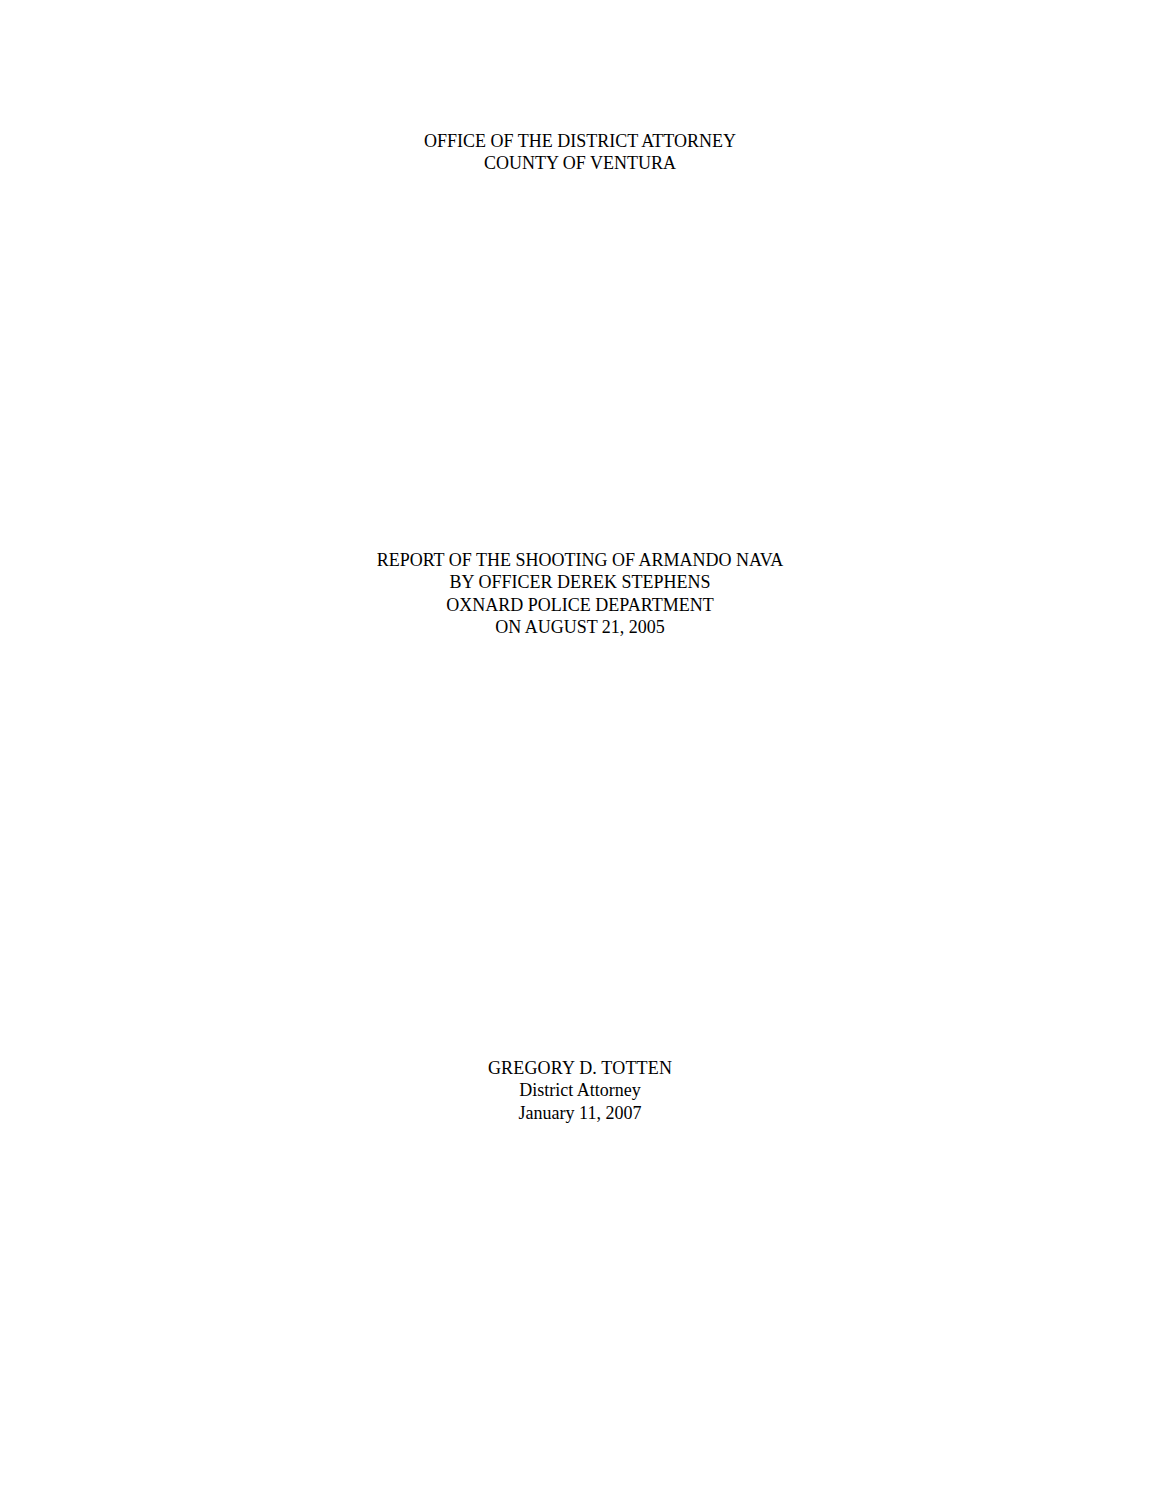OFFICE OF THE DISTRICT ATTORNEY
COUNTY OF VENTURA
REPORT OF THE SHOOTING OF ARMANDO NAVA
BY OFFICER DEREK STEPHENS
OXNARD POLICE DEPARTMENT
ON AUGUST 21, 2005
GREGORY D. TOTTEN
District Attorney
January 11, 2007